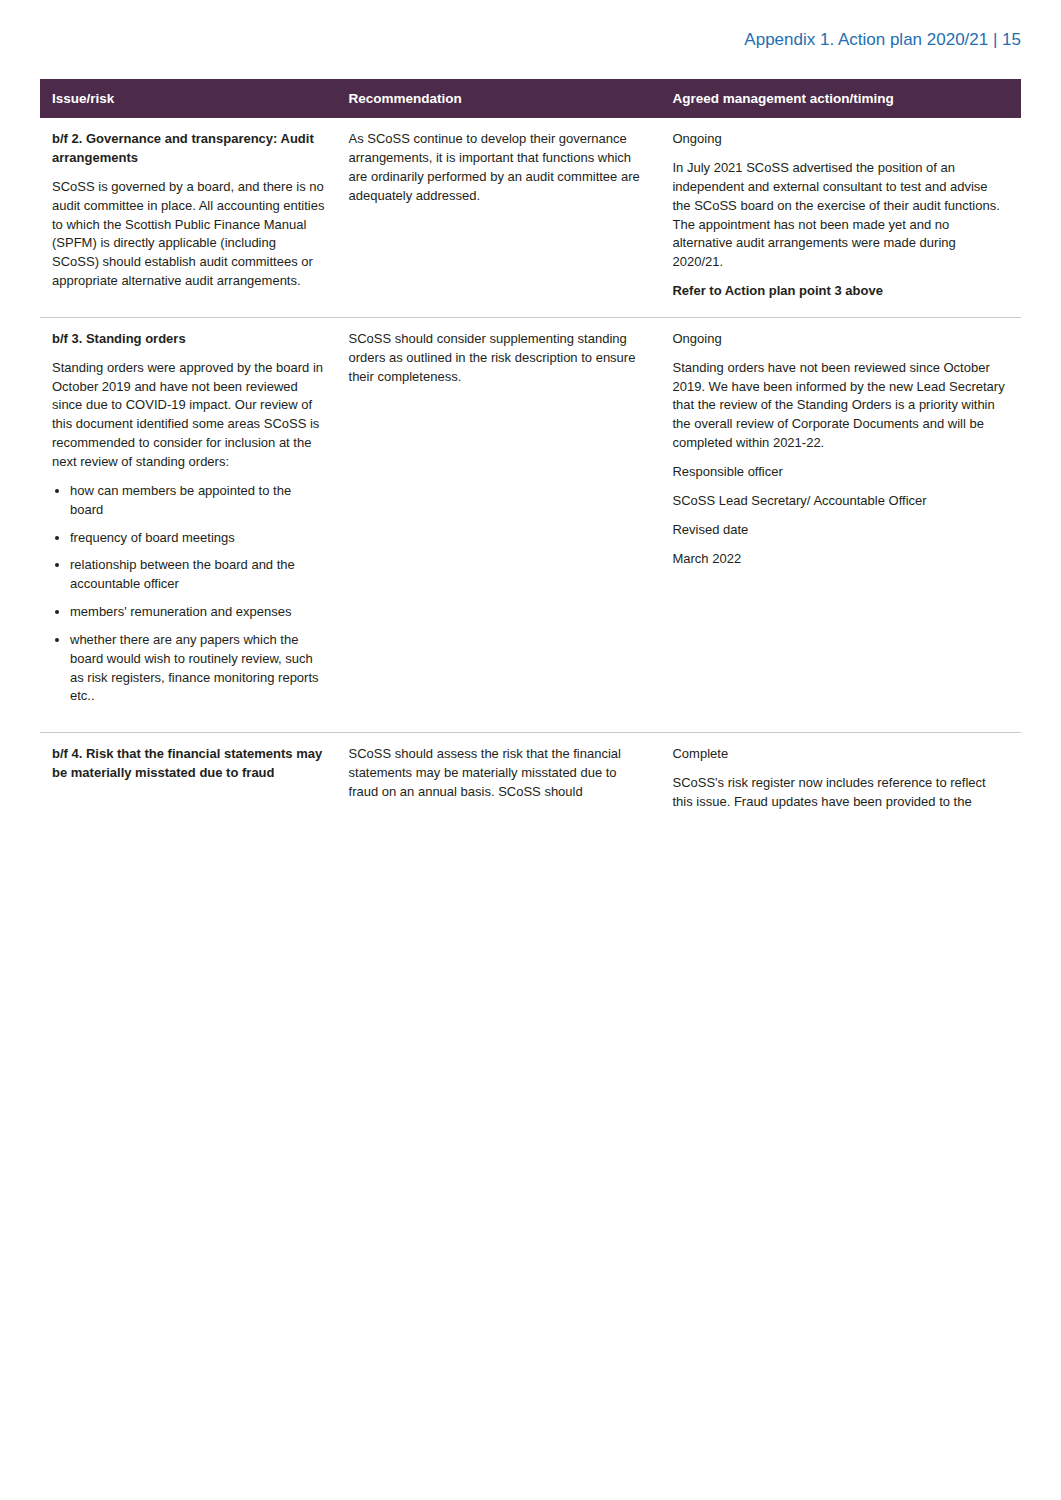Appendix 1. Action plan 2020/21 | 15
| Issue/risk | Recommendation | Agreed management action/timing |
| --- | --- | --- |
| b/f 2. Governance and transparency: Audit arrangements SCoSS is governed by a board, and there is no audit committee in place. All accounting entities to which the Scottish Public Finance Manual (SPFM) is directly applicable (including SCoSS) should establish audit committees or appropriate alternative audit arrangements. | As SCoSS continue to develop their governance arrangements, it is important that functions which are ordinarily performed by an audit committee are adequately addressed. | Ongoing In July 2021 SCoSS advertised the position of an independent and external consultant to test and advise the SCoSS board on the exercise of their audit functions. The appointment has not been made yet and no alternative audit arrangements were made during 2020/21. Refer to Action plan point 3 above |
| b/f 3. Standing orders Standing orders were approved by the board in October 2019 and have not been reviewed since due to COVID-19 impact. Our review of this document identified some areas SCoSS is recommended to consider for inclusion at the next review of standing orders: how can members be appointed to the board frequency of board meetings relationship between the board and the accountable officer members' remuneration and expenses whether there are any papers which the board would wish to routinely review, such as risk registers, finance monitoring reports etc.. | SCoSS should consider supplementing standing orders as outlined in the risk description to ensure their completeness. | Ongoing Standing orders have not been reviewed since October 2019. We have been informed by the new Lead Secretary that the review of the Standing Orders is a priority within the overall review of Corporate Documents and will be completed within 2021-22. Responsible officer SCoSS Lead Secretary/ Accountable Officer Revised date March 2022 |
| b/f 4. Risk that the financial statements may be materially misstated due to fraud | SCoSS should assess the risk that the financial statements may be materially misstated due to fraud on an annual basis. SCoSS should | Complete SCoSS's risk register now includes reference to reflect this issue. Fraud updates have been provided to the |